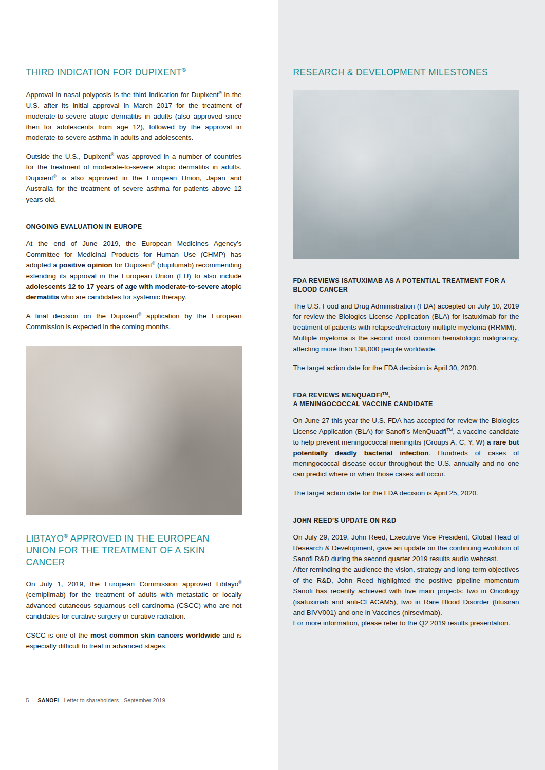Third indication for Dupixent®
Approval in nasal polyposis is the third indication for Dupixent® in the U.S. after its initial approval in March 2017 for the treatment of moderate-to-severe atopic dermatitis in adults (also approved since then for adolescents from age 12), followed by the approval in moderate-to-severe asthma in adults and adolescents.
Outside the U.S., Dupixent® was approved in a number of countries for the treatment of moderate-to-severe atopic dermatitis in adults. Dupixent® is also approved in the European Union, Japan and Australia for the treatment of severe asthma for patients above 12 years old.
Ongoing evaluation in Europe
At the end of June 2019, the European Medicines Agency’s Committee for Medicinal Products for Human Use (CHMP) has adopted a positive opinion for Dupixent® (dupilumab) recommending extending its approval in the European Union (EU) to also include adolescents 12 to 17 years of age with moderate-to-severe atopic dermatitis who are candidates for systemic therapy.
A final decision on the Dupixent® application by the European Commission is expected in the coming months.
Libtayo® approved in the European Union for the treatment of a skin cancer
On July 1, 2019, the European Commission approved Libtayo® (cemiplimab) for the treatment of adults with metastatic or locally advanced cutaneous squamous cell carcinoma (CSCC) who are not candidates for curative surgery or curative radiation.
CSCC is one of the most common skin cancers worldwide and is especially difficult to treat in advanced stages.
Research & Development milestones
FDA reviews isatuximab as a potential treatment for a blood cancer
The U.S. Food and Drug Administration (FDA) accepted on July 10, 2019 for review the Biologics License Application (BLA) for isatuximab for the treatment of patients with relapsed/refractory multiple myeloma (RRMM).
Multiple myeloma is the second most common hematologic malignancy, affecting more than 138,000 people worldwide.
The target action date for the FDA decision is April 30, 2020.
FDA reviews MenQuadfiTM,
a meningococcal vaccine candidate
On June 27 this year the U.S. FDA has accepted for review the Biologics License Application (BLA) for Sanofi’s MenQuadfiTM, a vaccine candidate to help prevent meningococcal meningitis (Groups A, C, Y, W) a rare but potentially deadly bacterial infection. Hundreds of cases of meningococcal disease occur throughout the U.S. annually and no one can predict where or when those cases will occur.
The target action date for the FDA decision is April 25, 2020.
John Reed’s update on R&D
On July 29, 2019, John Reed, Executive Vice President, Global Head of Research & Development, gave an update on the continuing evolution of Sanofi R&D during the second quarter 2019 results audio webcast.
After reminding the audience the vision, strategy and long-term objectives of the R&D, John Reed highlighted the positive pipeline momentum Sanofi has recently achieved with five main projects: two in Oncology (isatuximab and anti-CEACAM5), two in Rare Blood Disorder (fitusiran and BIVV001) and one in Vaccines (nirsevimab).
For more information, please refer to the Q2 2019 results presentation.
5 — SANOFI - Letter to shareholders - September 2019